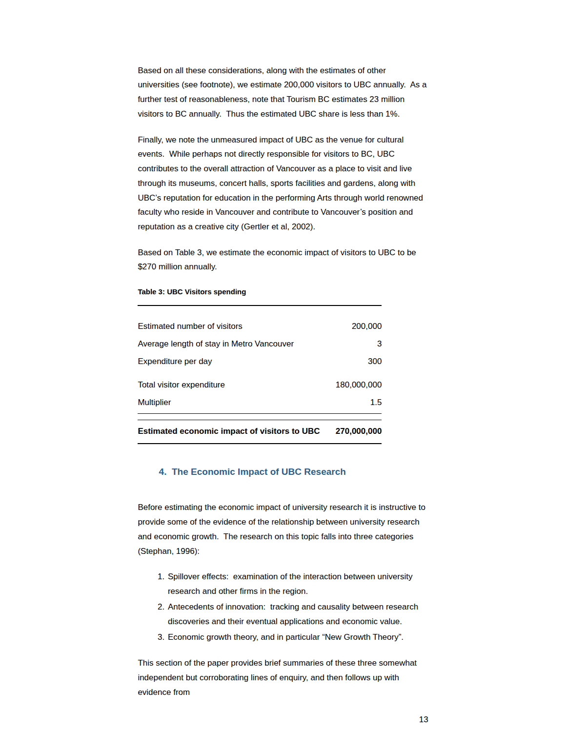Based on all these considerations, along with the estimates of other universities (see footnote), we estimate 200,000 visitors to UBC annually. As a further test of reasonableness, note that Tourism BC estimates 23 million visitors to BC annually. Thus the estimated UBC share is less than 1%.
Finally, we note the unmeasured impact of UBC as the venue for cultural events. While perhaps not directly responsible for visitors to BC, UBC contributes to the overall attraction of Vancouver as a place to visit and live through its museums, concert halls, sports facilities and gardens, along with UBC’s reputation for education in the performing Arts through world renowned faculty who reside in Vancouver and contribute to Vancouver’s position and reputation as a creative city (Gertler et al, 2002).
Based on Table 3, we estimate the economic impact of visitors to UBC to be $270 million annually.
Table 3: UBC Visitors spending
| Estimated number of visitors | 200,000 |
| Average length of stay in Metro Vancouver | 3 |
| Expenditure per day | 300 |
| Total visitor expenditure | 180,000,000 |
| Multiplier | 1.5 |
| Estimated economic impact of visitors to UBC | 270,000,000 |
4. The Economic Impact of UBC Research
Before estimating the economic impact of university research it is instructive to provide some of the evidence of the relationship between university research and economic growth. The research on this topic falls into three categories (Stephan, 1996):
Spillover effects: examination of the interaction between university research and other firms in the region.
Antecedents of innovation: tracking and causality between research discoveries and their eventual applications and economic value.
Economic growth theory, and in particular “New Growth Theory”.
This section of the paper provides brief summaries of these three somewhat independent but corroborating lines of enquiry, and then follows up with evidence from
13